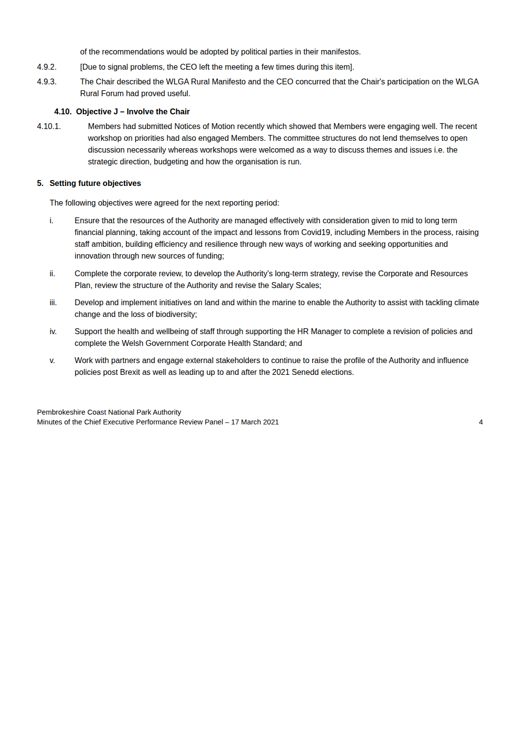of the recommendations would be adopted by political parties in their manifestos.
4.9.2. [Due to signal problems, the CEO left the meeting a few times during this item].
4.9.3. The Chair described the WLGA Rural Manifesto and the CEO concurred that the Chair's participation on the WLGA Rural Forum had proved useful.
4.10. Objective J – Involve the Chair
4.10.1. Members had submitted Notices of Motion recently which showed that Members were engaging well. The recent workshop on priorities had also engaged Members. The committee structures do not lend themselves to open discussion necessarily whereas workshops were welcomed as a way to discuss themes and issues i.e. the strategic direction, budgeting and how the organisation is run.
5. Setting future objectives
The following objectives were agreed for the next reporting period:
i. Ensure that the resources of the Authority are managed effectively with consideration given to mid to long term financial planning, taking account of the impact and lessons from Covid19, including Members in the process, raising staff ambition, building efficiency and resilience through new ways of working and seeking opportunities and innovation through new sources of funding;
ii. Complete the corporate review, to develop the Authority's long-term strategy, revise the Corporate and Resources Plan, review the structure of the Authority and revise the Salary Scales;
iii. Develop and implement initiatives on land and within the marine to enable the Authority to assist with tackling climate change and the loss of biodiversity;
iv. Support the health and wellbeing of staff through supporting the HR Manager to complete a revision of policies and complete the Welsh Government Corporate Health Standard; and
v. Work with partners and engage external stakeholders to continue to raise the profile of the Authority and influence policies post Brexit as well as leading up to and after the 2021 Senedd elections.
Pembrokeshire Coast National Park Authority
Minutes of the Chief Executive Performance Review Panel – 17 March 2021 4